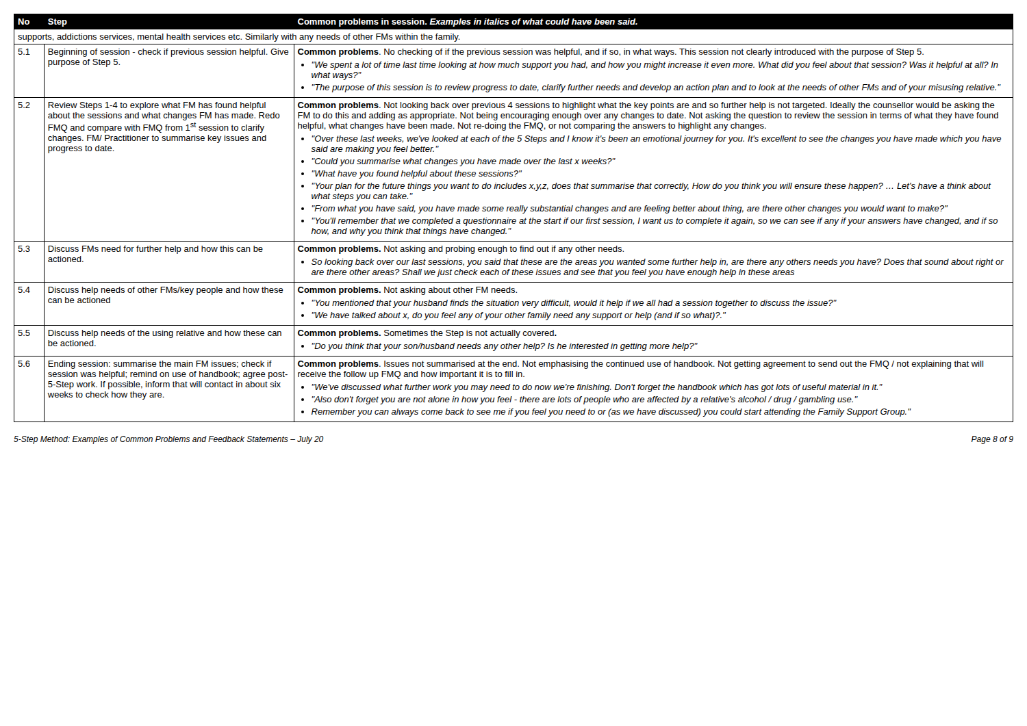| No | Step | Common problems in session. Examples in italics of what could have been said. |
| --- | --- | --- |
| supports, addictions services, mental health services etc. Similarly with any needs of other FMs within the family. |
| 5.1 | Beginning of session - check if previous session helpful. Give purpose of Step 5. | Common problems . No checking of if the previous session was helpful, and if so, in what ways. This session not clearly introduced with the purpose of Step 5. "We spent a lot of time last time looking at how much support you had, and how you might increase it even more. What did you feel about that session? Was it helpful at all? In what ways?" "The purpose of this session is to review progress to date, clarify further needs and develop an action plan and to look at the needs of other FMs and of your misusing relative." |
| 5.2 | Review Steps 1-4 to explore what FM has found helpful about the sessions and what changes FM has made. Redo FMQ and compare with FMQ from 1 st session to clarify changes. FM/ Practitioner to summarise key issues and progress to date. | Common problems . Not looking back over previous 4 sessions to highlight what the key points are and so further help is not targeted. Ideally the counsellor would be asking the FM to do this and adding as appropriate. Not being encouraging enough over any changes to date. Not asking the question to review the session in terms of what they have found helpful, what changes have been made. Not re-doing the FMQ, or not comparing the answers to highlight any changes. "Over these last weeks, we've looked at each of the 5 Steps and I know it's been an emotional journey for you. It's excellent to see the changes you have made which you have said are making you feel better." "Could you summarise what changes you have made over the last x weeks?" "What have you found helpful about these sessions?" "Your plan for the future things you want to do includes x,y,z, does that summarise that correctly, How do you think you will ensure these happen? … Let's have a think about what steps you can take." "From what you have said, you have made some really substantial changes and are feeling better about thing, are there other changes you would want to make?" "You'll remember that we completed a questionnaire at the start if our first session, I want us to complete it again, so we can see if any if your answers have changed, and if so how, and why you think that things have changed." |
| 5.3 | Discuss FMs need for further help and how this can be actioned. | Common problems. Not asking and probing enough to find out if any other needs. So looking back over our last sessions, you said that these are the areas you wanted some further help in, are there any others needs you have? Does that sound about right or are there other areas? Shall we just check each of these issues and see that you feel you have enough help in these areas |
| 5.4 | Discuss help needs of other FMs/key people and how these can be actioned | Common problems. Not asking about other FM needs. "You mentioned that your husband finds the situation very difficult, would it help if we all had a session together to discuss the issue?" "We have talked about x, do you feel any of your other family need any support or help (and if so what)?." |
| 5.5 | Discuss help needs of the using relative and how these can be actioned. | Common problems. Sometimes the Step is not actually covered . "Do you think that your son/husband needs any other help? Is he interested in getting more help?" |
| 5.6 | Ending session: summarise the main FM issues; check if session was helpful; remind on use of handbook; agree post-5-Step work. If possible, inform that will contact in about six weeks to check how they are. | Common problems . Issues not summarised at the end. Not emphasising the continued use of handbook. Not getting agreement to send out the FMQ / not explaining that will receive the follow up FMQ and how important it is to fill in. "We've discussed what further work you may need to do now we're finishing. Don't forget the handbook which has got lots of useful material in it." "Also don't forget you are not alone in how you feel - there are lots of people who are affected by a relative's alcohol / drug / gambling use." Remember you can always come back to see me if you feel you need to or (as we have discussed) you could start attending the Family Support Group." |
5-Step Method: Examples of Common Problems and Feedback Statements – July 20 Page 8 of 9